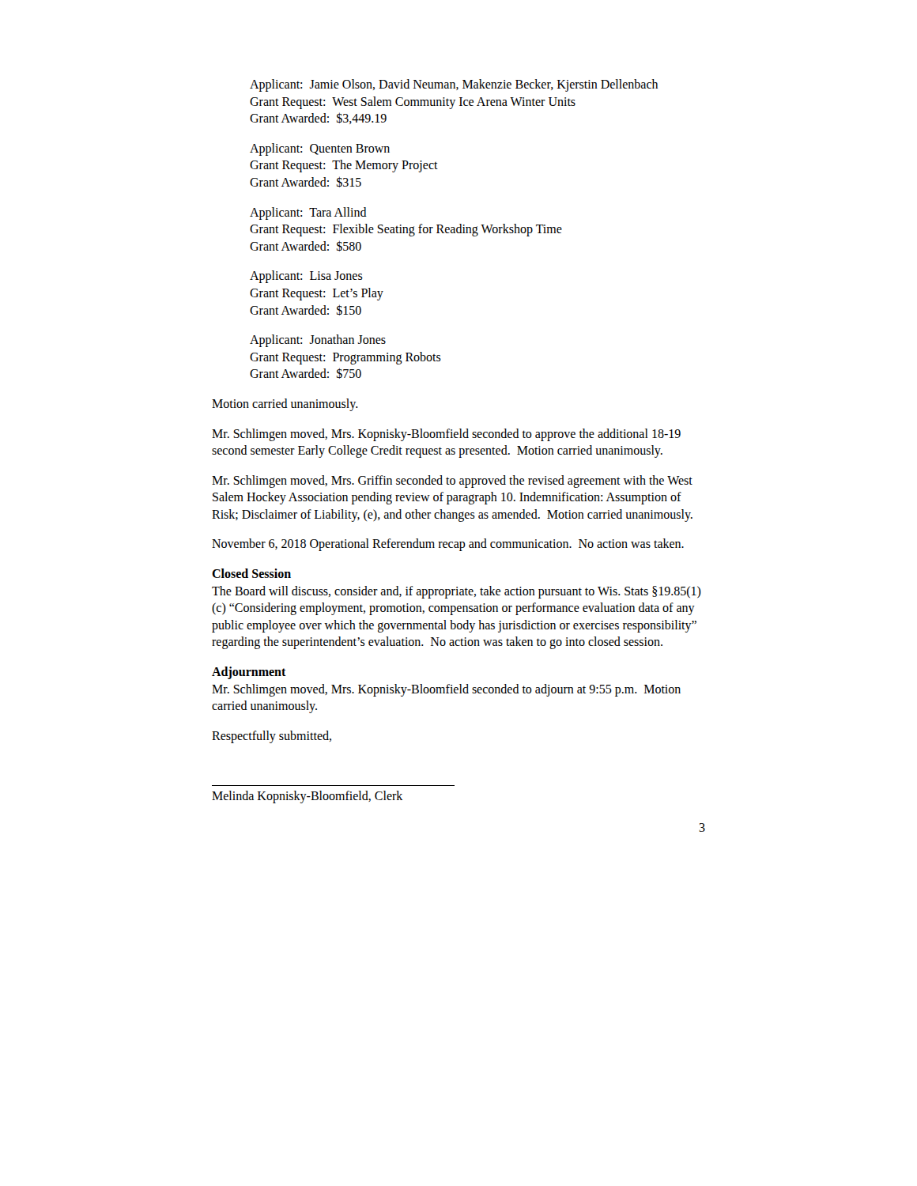Applicant: Jamie Olson, David Neuman, Makenzie Becker, Kjerstin Dellenbach
Grant Request: West Salem Community Ice Arena Winter Units
Grant Awarded: $3,449.19
Applicant: Quenten Brown
Grant Request: The Memory Project
Grant Awarded: $315
Applicant: Tara Allind
Grant Request: Flexible Seating for Reading Workshop Time
Grant Awarded: $580
Applicant: Lisa Jones
Grant Request: Let’s Play
Grant Awarded: $150
Applicant: Jonathan Jones
Grant Request: Programming Robots
Grant Awarded: $750
Motion carried unanimously.
Mr. Schlimgen moved, Mrs. Kopnisky-Bloomfield seconded to approve the additional 18-19 second semester Early College Credit request as presented. Motion carried unanimously.
Mr. Schlimgen moved, Mrs. Griffin seconded to approved the revised agreement with the West Salem Hockey Association pending review of paragraph 10. Indemnification: Assumption of Risk; Disclaimer of Liability, (e), and other changes as amended. Motion carried unanimously.
November 6, 2018 Operational Referendum recap and communication. No action was taken.
Closed Session
The Board will discuss, consider and, if appropriate, take action pursuant to Wis. Stats §19.85(1)(c) “Considering employment, promotion, compensation or performance evaluation data of any public employee over which the governmental body has jurisdiction or exercises responsibility” regarding the superintendent’s evaluation. No action was taken to go into closed session.
Adjournment
Mr. Schlimgen moved, Mrs. Kopnisky-Bloomfield seconded to adjourn at 9:55 p.m. Motion carried unanimously.
Respectfully submitted,
Melinda Kopnisky-Bloomfield, Clerk
3